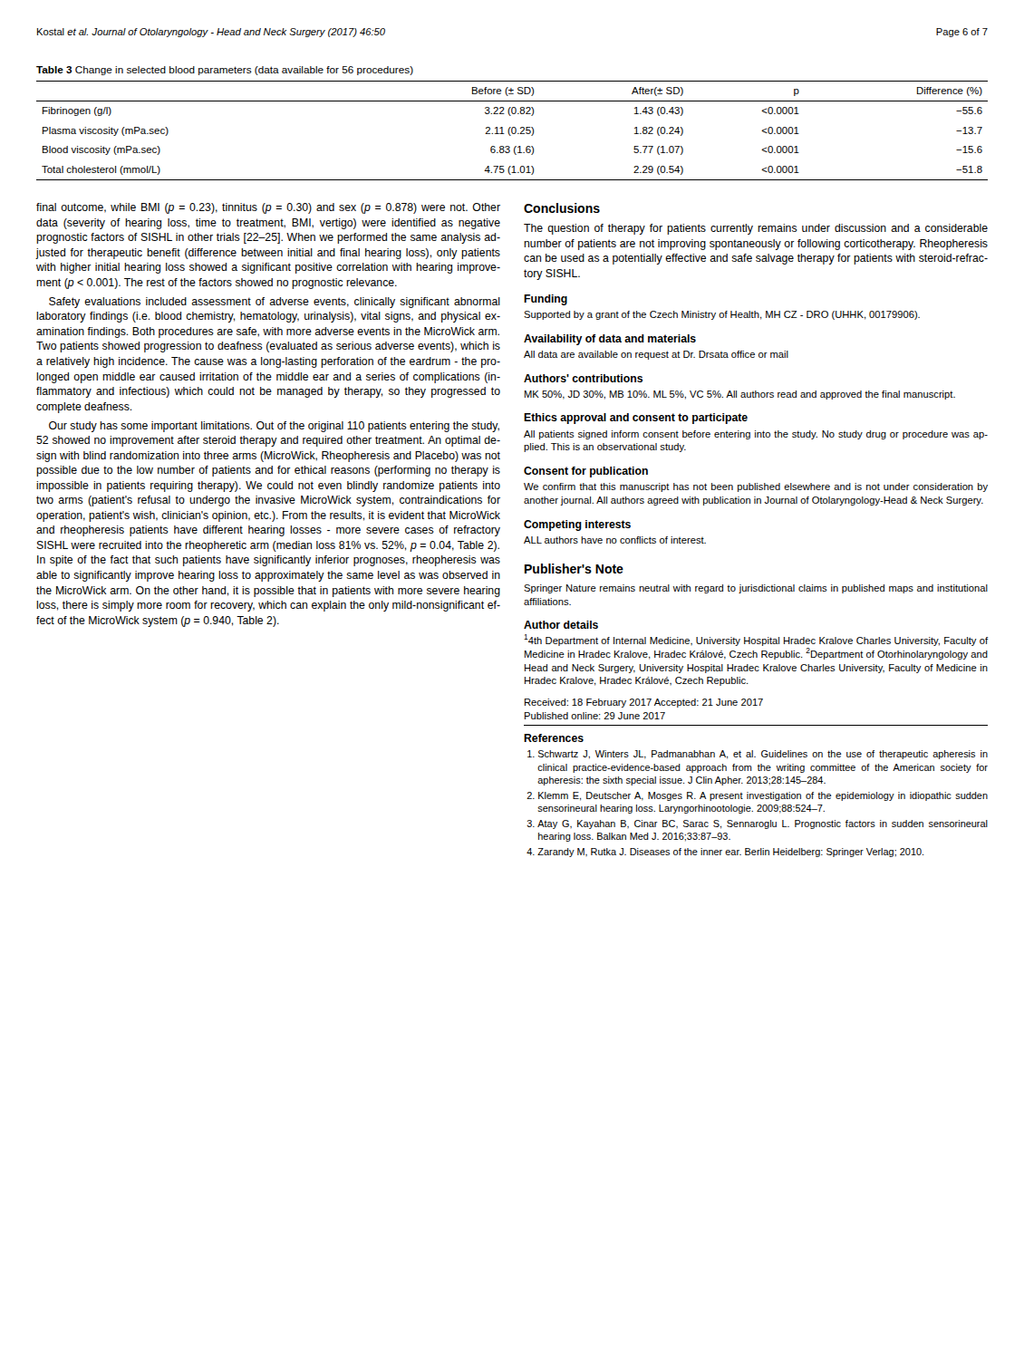Kostal et al. Journal of Otolaryngology - Head and Neck Surgery (2017) 46:50
Page 6 of 7
Table 3 Change in selected blood parameters (data available for 56 procedures)
| | Before (± SD) | After(± SD) | p | Difference (%) |
| --- | --- | --- | --- | --- |
| Fibrinogen (g/l) | 3.22 (0.82) | 1.43 (0.43) | <0.0001 | −55.6 |
| Plasma viscosity (mPa.sec) | 2.11 (0.25) | 1.82 (0.24) | <0.0001 | −13.7 |
| Blood viscosity (mPa.sec) | 6.83 (1.6) | 5.77 (1.07) | <0.0001 | −15.6 |
| Total cholesterol (mmol/L) | 4.75 (1.01) | 2.29 (0.54) | <0.0001 | −51.8 |
final outcome, while BMI (p = 0.23), tinnitus (p = 0.30) and sex (p = 0.878) were not. Other data (severity of hearing loss, time to treatment, BMI, vertigo) were identified as negative prognostic factors of SISHL in other trials [22–25]. When we performed the same analysis adjusted for therapeutic benefit (difference between initial and final hearing loss), only patients with higher initial hearing loss showed a significant positive correlation with hearing improvement (p < 0.001). The rest of the factors showed no prognostic relevance.
Safety evaluations included assessment of adverse events, clinically significant abnormal laboratory findings (i.e. blood chemistry, hematology, urinalysis), vital signs, and physical examination findings. Both procedures are safe, with more adverse events in the MicroWick arm. Two patients showed progression to deafness (evaluated as serious adverse events), which is a relatively high incidence. The cause was a long-lasting perforation of the eardrum - the prolonged open middle ear caused irritation of the middle ear and a series of complications (inflammatory and infectious) which could not be managed by therapy, so they progressed to complete deafness.
Our study has some important limitations. Out of the original 110 patients entering the study, 52 showed no improvement after steroid therapy and required other treatment. An optimal design with blind randomization into three arms (MicroWick, Rheopheresis and Placebo) was not possible due to the low number of patients and for ethical reasons (performing no therapy is impossible in patients requiring therapy). We could not even blindly randomize patients into two arms (patient's refusal to undergo the invasive MicroWick system, contraindications for operation, patient's wish, clinician's opinion, etc.). From the results, it is evident that MicroWick and rheopheresis patients have different hearing losses - more severe cases of refractory SISHL were recruited into the rheopheretic arm (median loss 81% vs. 52%, p = 0.04, Table 2). In spite of the fact that such patients have significantly inferior prognoses, rheopheresis was able to significantly improve hearing loss to approximately the same level as was observed in the MicroWick arm. On the other hand, it is possible that in patients with more severe hearing loss, there is simply more room for recovery, which can explain the only mild-nonsignificant effect of the MicroWick system (p = 0.940, Table 2).
Conclusions
The question of therapy for patients currently remains under discussion and a considerable number of patients are not improving spontaneously or following corticotherapy. Rheopheresis can be used as a potentially effective and safe salvage therapy for patients with steroid-refractory SISHL.
Funding
Supported by a grant of the Czech Ministry of Health, MH CZ - DRO (UHHK, 00179906).
Availability of data and materials
All data are available on request at Dr. Drsata office or mail
Authors' contributions
MK 50%, JD 30%, MB 10%. ML 5%, VC 5%. All authors read and approved the final manuscript.
Ethics approval and consent to participate
All patients signed inform consent before entering into the study. No study drug or procedure was applied. This is an observational study.
Consent for publication
We confirm that this manuscript has not been published elsewhere and is not under consideration by another journal. All authors agreed with publication in Journal of Otolaryngology-Head & Neck Surgery.
Competing interests
ALL authors have no conflicts of interest.
Publisher's Note
Springer Nature remains neutral with regard to jurisdictional claims in published maps and institutional affiliations.
Author details
14th Department of Internal Medicine, University Hospital Hradec Kralove Charles University, Faculty of Medicine in Hradec Kralove, Hradec Králové, Czech Republic. 2Department of Otorhinolaryngology and Head and Neck Surgery, University Hospital Hradec Kralove Charles University, Faculty of Medicine in Hradec Kralove, Hradec Králové, Czech Republic.
Received: 18 February 2017 Accepted: 21 June 2017 Published online: 29 June 2017
References
Schwartz J, Winters JL, Padmanabhan A, et al. Guidelines on the use of therapeutic apheresis in clinical practice-evidence-based approach from the writing committee of the American society for apheresis: the sixth special issue. J Clin Apher. 2013;28:145–284.
Klemm E, Deutscher A, Mosges R. A present investigation of the epidemiology in idiopathic sudden sensorineural hearing loss. Laryngorhinootologie. 2009;88:524–7.
Atay G, Kayahan B, Cinar BC, Sarac S, Sennaroglu L. Prognostic factors in sudden sensorineural hearing loss. Balkan Med J. 2016;33:87–93.
Zarandy M, Rutka J. Diseases of the inner ear. Berlin Heidelberg: Springer Verlag; 2010.